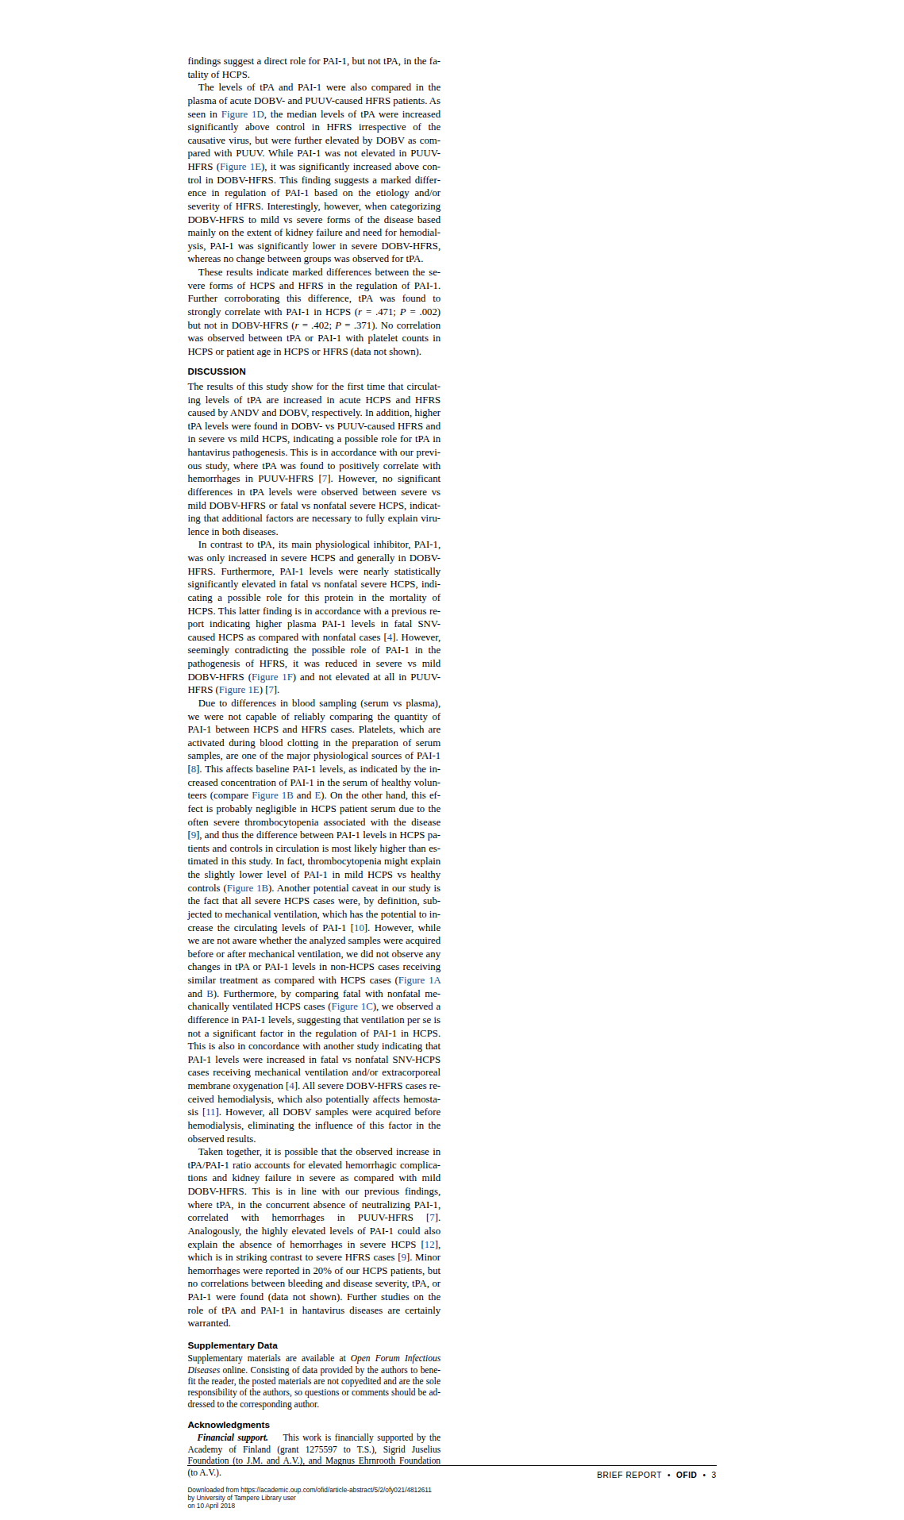findings suggest a direct role for PAI-1, but not tPA, in the fatality of HCPS.
The levels of tPA and PAI-1 were also compared in the plasma of acute DOBV- and PUUV-caused HFRS patients. As seen in Figure 1D, the median levels of tPA were increased significantly above control in HFRS irrespective of the causative virus, but were further elevated by DOBV as compared with PUUV. While PAI-1 was not elevated in PUUV-HFRS (Figure 1E), it was significantly increased above control in DOBV-HFRS. This finding suggests a marked difference in regulation of PAI-1 based on the etiology and/or severity of HFRS. Interestingly, however, when categorizing DOBV-HFRS to mild vs severe forms of the disease based mainly on the extent of kidney failure and need for hemodialysis, PAI-1 was significantly lower in severe DOBV-HFRS, whereas no change between groups was observed for tPA.
These results indicate marked differences between the severe forms of HCPS and HFRS in the regulation of PAI-1. Further corroborating this difference, tPA was found to strongly correlate with PAI-1 in HCPS (r = .471; P = .002) but not in DOBV-HFRS (r = .402; P = .371). No correlation was observed between tPA or PAI-1 with platelet counts in HCPS or patient age in HCPS or HFRS (data not shown).
Discussion
The results of this study show for the first time that circulating levels of tPA are increased in acute HCPS and HFRS caused by ANDV and DOBV, respectively. In addition, higher tPA levels were found in DOBV- vs PUUV-caused HFRS and in severe vs mild HCPS, indicating a possible role for tPA in hantavirus pathogenesis. This is in accordance with our previous study, where tPA was found to positively correlate with hemorrhages in PUUV-HFRS [7]. However, no significant differences in tPA levels were observed between severe vs mild DOBV-HFRS or fatal vs nonfatal severe HCPS, indicating that additional factors are necessary to fully explain virulence in both diseases.
In contrast to tPA, its main physiological inhibitor, PAI-1, was only increased in severe HCPS and generally in DOBV-HFRS. Furthermore, PAI-1 levels were nearly statistically significantly elevated in fatal vs nonfatal severe HCPS, indicating a possible role for this protein in the mortality of HCPS. This latter finding is in accordance with a previous report indicating higher plasma PAI-1 levels in fatal SNV-caused HCPS as compared with nonfatal cases [4]. However, seemingly contradicting the possible role of PAI-1 in the pathogenesis of HFRS, it was reduced in severe vs mild DOBV-HFRS (Figure 1F) and not elevated at all in PUUV-HFRS (Figure 1E) [7].
Due to differences in blood sampling (serum vs plasma), we were not capable of reliably comparing the quantity of PAI-1 between HCPS and HFRS cases. Platelets, which are activated during blood clotting in the preparation of serum samples, are one of the major physiological sources of PAI-1 [8]. This affects baseline PAI-1 levels, as indicated by the increased concentration of PAI-1 in the serum of healthy volunteers (compare Figure 1B and E). On the other hand, this effect is probably negligible in HCPS patient serum due to the often severe thrombocytopenia associated with the disease [9], and thus the difference between PAI-1 levels in HCPS patients and controls in circulation is most likely higher than estimated in this study. In fact, thrombocytopenia might explain the slightly lower level of PAI-1 in mild HCPS vs healthy controls (Figure 1B). Another potential caveat in our study is the fact that all severe HCPS cases were, by definition, subjected to mechanical ventilation, which has the potential to increase the circulating levels of PAI-1 [10]. However, while we are not aware whether the analyzed samples were acquired before or after mechanical ventilation, we did not observe any changes in tPA or PAI-1 levels in non-HCPS cases receiving similar treatment as compared with HCPS cases (Figure 1A and B). Furthermore, by comparing fatal with nonfatal mechanically ventilated HCPS cases (Figure 1C), we observed a difference in PAI-1 levels, suggesting that ventilation per se is not a significant factor in the regulation of PAI-1 in HCPS. This is also in concordance with another study indicating that PAI-1 levels were increased in fatal vs nonfatal SNV-HCPS cases receiving mechanical ventilation and/or extracorporeal membrane oxygenation [4]. All severe DOBV-HFRS cases received hemodialysis, which also potentially affects hemostasis [11]. However, all DOBV samples were acquired before hemodialysis, eliminating the influence of this factor in the observed results.
Taken together, it is possible that the observed increase in tPA/PAI-1 ratio accounts for elevated hemorrhagic complications and kidney failure in severe as compared with mild DOBV-HFRS. This is in line with our previous findings, where tPA, in the concurrent absence of neutralizing PAI-1, correlated with hemorrhages in PUUV-HFRS [7]. Analogously, the highly elevated levels of PAI-1 could also explain the absence of hemorrhages in severe HCPS [12], which is in striking contrast to severe HFRS cases [9]. Minor hemorrhages were reported in 20% of our HCPS patients, but no correlations between bleeding and disease severity, tPA, or PAI-1 were found (data not shown). Further studies on the role of tPA and PAI-1 in hantavirus diseases are certainly warranted.
Supplementary Data
Supplementary materials are available at Open Forum Infectious Diseases online. Consisting of data provided by the authors to benefit the reader, the posted materials are not copyedited and are the sole responsibility of the authors, so questions or comments should be addressed to the corresponding author.
Acknowledgments
Financial support. This work is financially supported by the Academy of Finland (grant 1275597 to T.S.), Sigrid Juselius Foundation (to J.M. and A.V.), and Magnus Ehrnrooth Foundation (to A.V.).
Brief Report • OFID • 3
Downloaded from https://academic.oup.com/ofid/article-abstract/5/2/ofy021/4812611
by University of Tampere Library user
on 10 April 2018